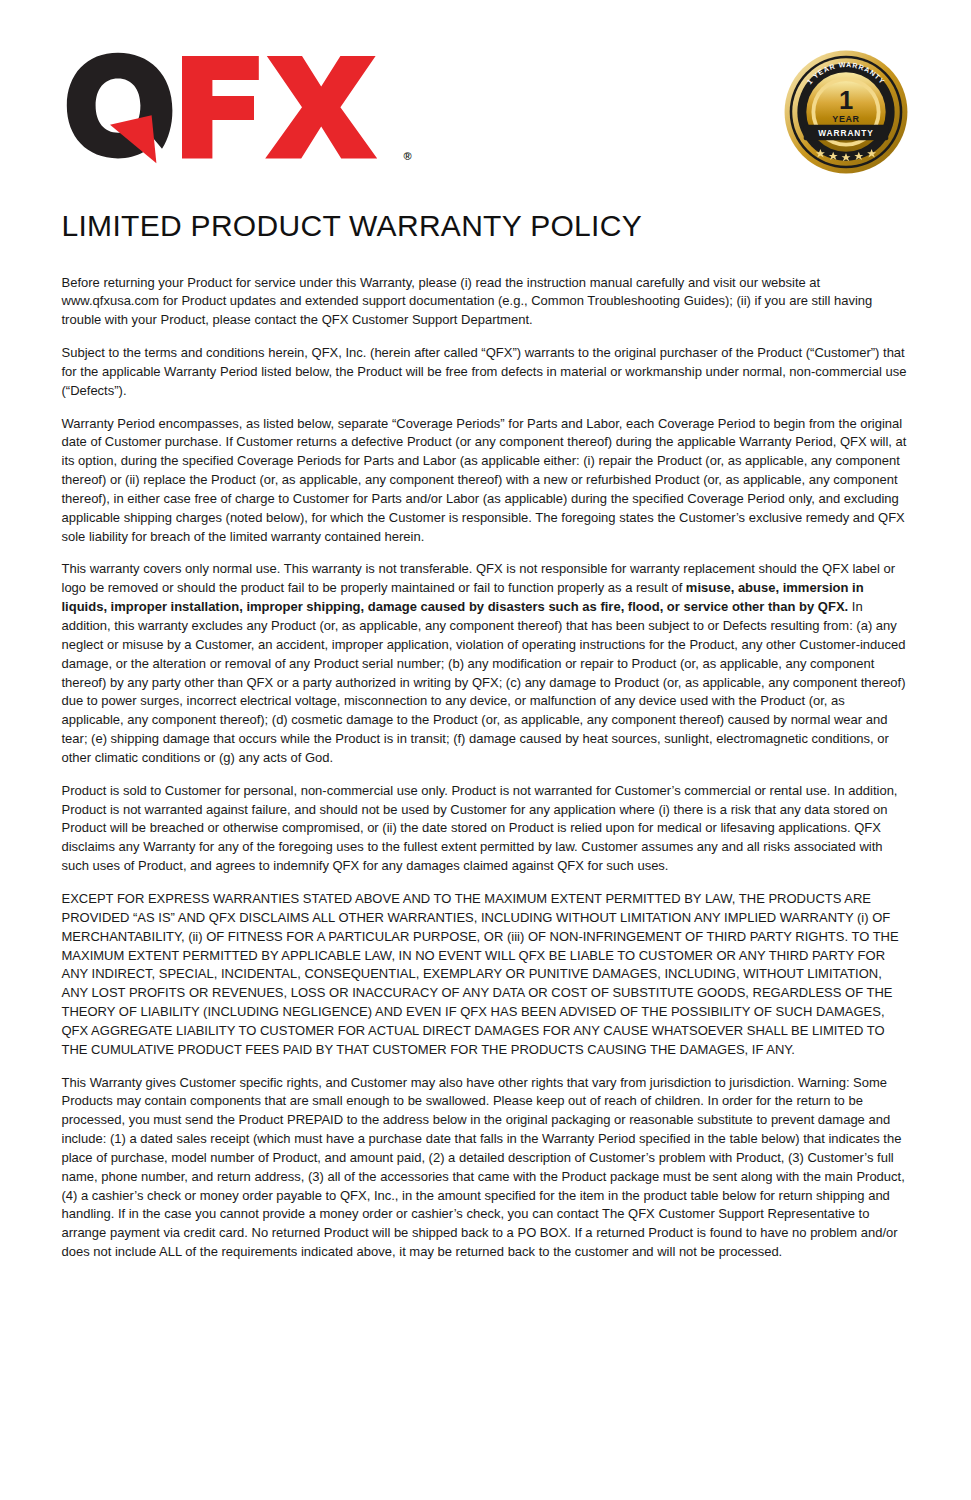®
1 YEAR WARRANTY 1 YEAR WARRANTY
LIMITED PRODUCT WARRANTY POLICY
Before returning your Product for service under this Warranty, please (i) read the instruction manual carefully and visit our website at www.qfxusa.com for Product updates and extended support documentation (e.g., Common Troubleshooting Guides); (ii) if you are still having trouble with your Product, please contact the QFX Customer Support Department.
Subject to the terms and conditions herein, QFX, Inc. (herein after called “QFX”) warrants to the original purchaser of the Product (“Customer”) that for the applicable Warranty Period listed below, the Product will be free from defects in material or workmanship under normal, non-commercial use (“Defects”).
Warranty Period encompasses, as listed below, separate “Coverage Periods” for Parts and Labor, each Coverage Period to begin from the original date of Customer purchase. If Customer returns a defective Product (or any component thereof) during the applicable Warranty Period, QFX will, at its option, during the specified Coverage Periods for Parts and Labor (as applicable either: (i) repair the Product (or, as applicable, any component thereof) or (ii) replace the Product (or, as applicable, any component thereof) with a new or refurbished Product (or, as applicable, any component thereof), in either case free of charge to Customer for Parts and/or Labor (as applicable) during the specified Coverage Period only, and excluding applicable shipping charges (noted below), for which the Customer is responsible. The foregoing states the Customer’s exclusive remedy and QFX sole liability for breach of the limited warranty contained herein.
This warranty covers only normal use. This warranty is not transferable. QFX is not responsible for warranty replacement should the QFX label or logo be removed or should the product fail to be properly maintained or fail to function properly as a result of misuse, abuse, immersion in liquids, improper installation, improper shipping, damage caused by disasters such as fire, flood, or service other than by QFX. In addition, this warranty excludes any Product (or, as applicable, any component thereof) that has been subject to or Defects resulting from: (a) any neglect or misuse by a Customer, an accident, improper application, violation of operating instructions for the Product, any other Customer-induced damage, or the alteration or removal of any Product serial number; (b) any modification or repair to Product (or, as applicable, any component thereof) by any party other than QFX or a party authorized in writing by QFX; (c) any damage to Product (or, as applicable, any component thereof) due to power surges, incorrect electrical voltage, misconnection to any device, or malfunction of any device used with the Product (or, as applicable, any component thereof); (d) cosmetic damage to the Product (or, as applicable, any component thereof) caused by normal wear and tear; (e) shipping damage that occurs while the Product is in transit; (f) damage caused by heat sources, sunlight, electromagnetic conditions, or other climatic conditions or (g) any acts of God.
Product is sold to Customer for personal, non-commercial use only. Product is not warranted for Customer’s commercial or rental use. In addition, Product is not warranted against failure, and should not be used by Customer for any application where (i) there is a risk that any data stored on Product will be breached or otherwise compromised, or (ii) the date stored on Product is relied upon for medical or lifesaving applications. QFX disclaims any Warranty for any of the foregoing uses to the fullest extent permitted by law. Customer assumes any and all risks associated with such uses of Product, and agrees to indemnify QFX for any damages claimed against QFX for such uses.
EXCEPT FOR EXPRESS WARRANTIES STATED ABOVE AND TO THE MAXIMUM EXTENT PERMITTED BY LAW, THE PRODUCTS ARE PROVIDED “AS IS” AND QFX DISCLAIMS ALL OTHER WARRANTIES, INCLUDING WITHOUT LIMITATION ANY IMPLIED WARRANTY (i) OF MERCHANTABILITY, (ii) OF FITNESS FOR A PARTICULAR PURPOSE, OR (iii) OF NON-INFRINGEMENT OF THIRD PARTY RIGHTS. TO THE MAXIMUM EXTENT PERMITTED BY APPLICABLE LAW, IN NO EVENT WILL QFX BE LIABLE TO CUSTOMER OR ANY THIRD PARTY FOR ANY INDIRECT, SPECIAL, INCIDENTAL, CONSEQUENTIAL, EXEMPLARY OR PUNITIVE DAMAGES, INCLUDING, WITHOUT LIMITATION, ANY LOST PROFITS OR REVENUES, LOSS OR INACCURACY OF ANY DATA OR COST OF SUBSTITUTE GOODS, REGARDLESS OF THE THEORY OF LIABILITY (INCLUDING NEGLIGENCE) AND EVEN IF QFX HAS BEEN ADVISED OF THE POSSIBILITY OF SUCH DAMAGES, QFX AGGREGATE LIABILITY TO CUSTOMER FOR ACTUAL DIRECT DAMAGES FOR ANY CAUSE WHATSOEVER SHALL BE LIMITED TO THE CUMULATIVE PRODUCT FEES PAID BY THAT CUSTOMER FOR THE PRODUCTS CAUSING THE DAMAGES, IF ANY.
This Warranty gives Customer specific rights, and Customer may also have other rights that vary from jurisdiction to jurisdiction. Warning: Some Products may contain components that are small enough to be swallowed. Please keep out of reach of children. In order for the return to be processed, you must send the Product PREPAID to the address below in the original packaging or reasonable substitute to prevent damage and include: (1) a dated sales receipt (which must have a purchase date that falls in the Warranty Period specified in the table below) that indicates the place of purchase, model number of Product, and amount paid, (2) a detailed description of Customer’s problem with Product, (3) Customer’s full name, phone number, and return address, (3) all of the accessories that came with the Product package must be sent along with the main Product, (4) a cashier’s check or money order payable to QFX, Inc., in the amount specified for the item in the product table below for return shipping and handling. If in the case you cannot provide a money order or cashier’s check, you can contact The QFX Customer Support Representative to arrange payment via credit card. No returned Product will be shipped back to a PO BOX. If a returned Product is found to have no problem and/or does not include ALL of the requirements indicated above, it may be returned back to the customer and will not be processed.